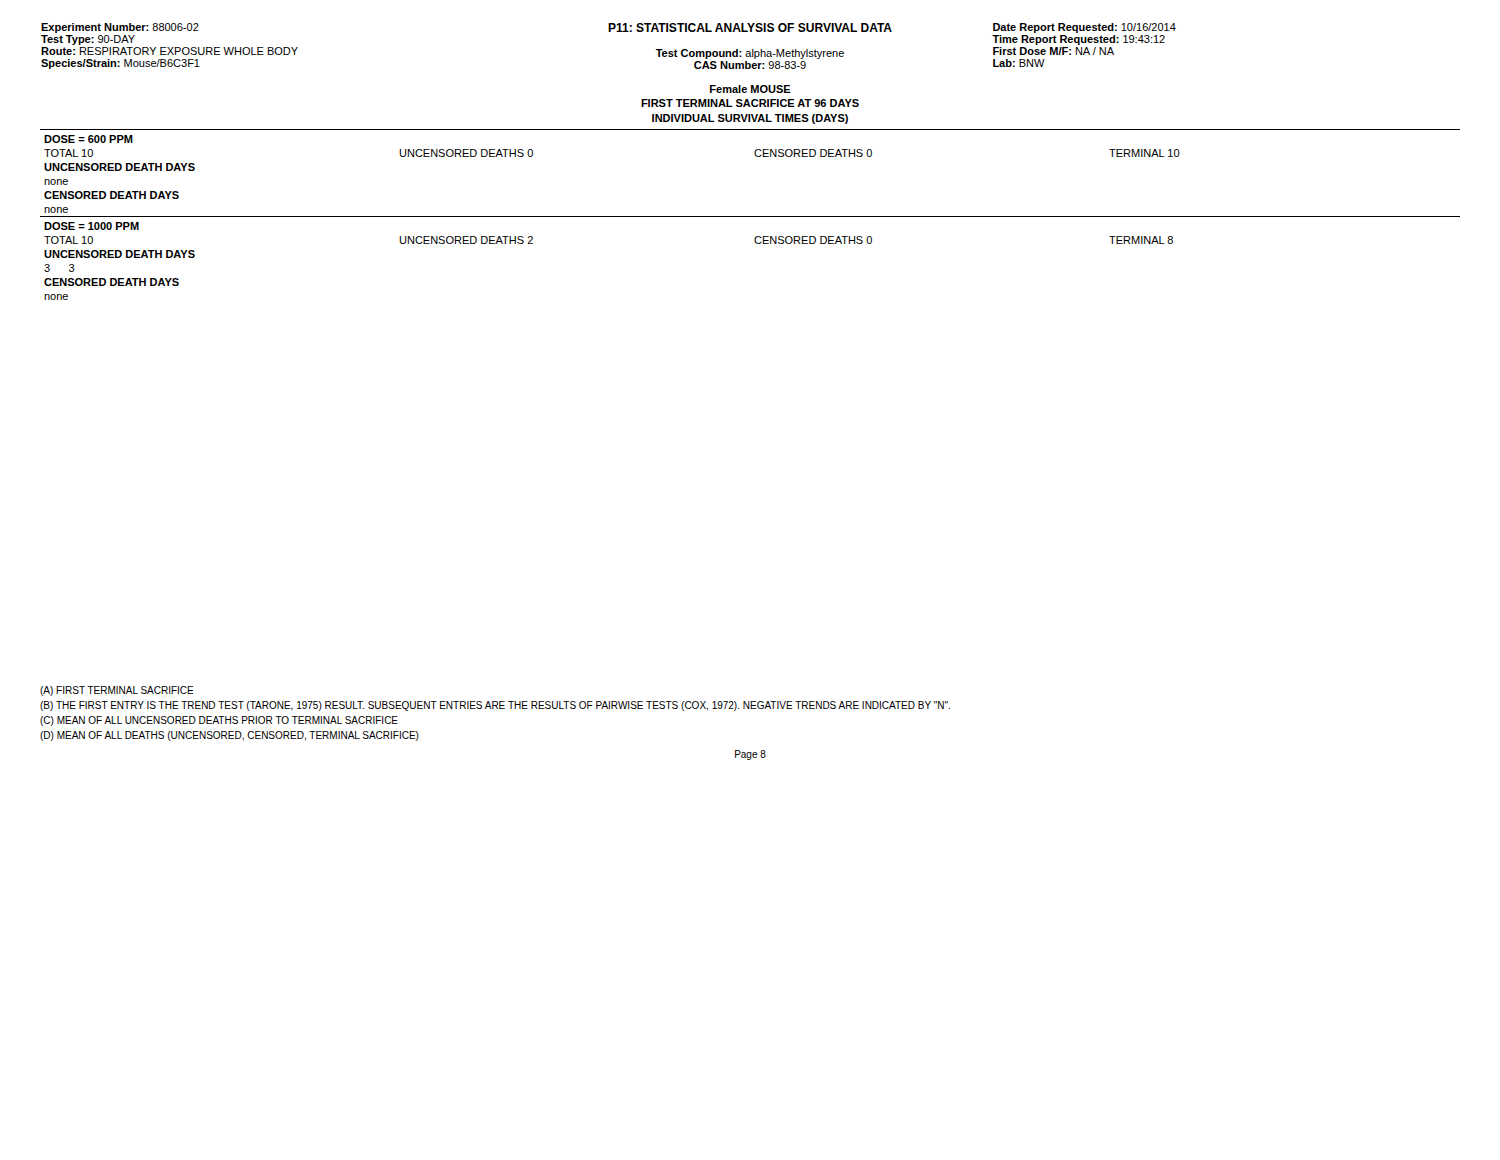| Experiment Number: 88006-02 Test Type: 90-DAY Route: RESPIRATORY EXPOSURE WHOLE BODY Species/Strain: Mouse/B6C3F1 | P11: STATISTICAL ANALYSIS OF SURVIVAL DATA Test Compound: alpha-Methylstyrene CAS Number: 98-83-9 | Date Report Requested: 10/16/2014 Time Report Requested: 19:43:12 First Dose M/F: NA / NA Lab: BNW |
Female MOUSE
FIRST TERMINAL SACRIFICE AT 96 DAYS
INDIVIDUAL SURVIVAL TIMES (DAYS)
| DOSE = 600 PPM |
| TOTAL 10 | UNCENSORED DEATHS 0 | CENSORED DEATHS 0 | TERMINAL 10 |
| UNCENSORED DEATH DAYS |
| none |
| CENSORED DEATH DAYS |
| none |
| DOSE = 1000 PPM |
| TOTAL 10 | UNCENSORED DEATHS 2 | CENSORED DEATHS 0 | TERMINAL 8 |
| UNCENSORED DEATH DAYS |
| 3 3 |
| CENSORED DEATH DAYS |
| none |
(A) FIRST TERMINAL SACRIFICE
(B) THE FIRST ENTRY IS THE TREND TEST (TARONE, 1975) RESULT. SUBSEQUENT ENTRIES ARE THE RESULTS OF PAIRWISE TESTS (COX, 1972). NEGATIVE TRENDS ARE INDICATED BY "N".
(C) MEAN OF ALL UNCENSORED DEATHS PRIOR TO TERMINAL SACRIFICE
(D) MEAN OF ALL DEATHS (UNCENSORED, CENSORED, TERMINAL SACRIFICE)
Page 8